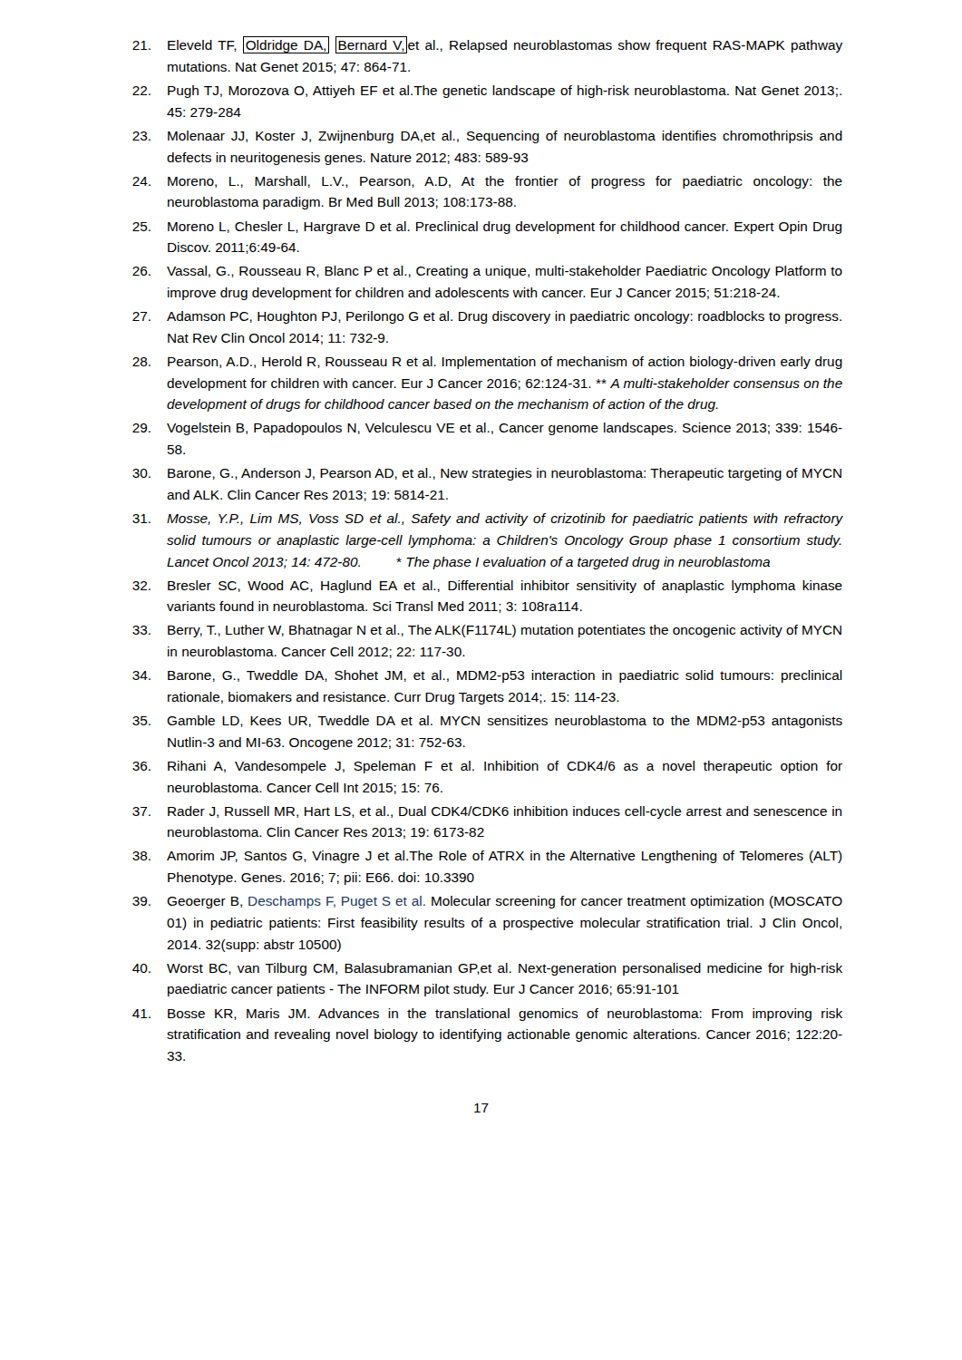Eleveld TF, Oldridge DA, Bernard V, et al., Relapsed neuroblastomas show frequent RAS-MAPK pathway mutations. Nat Genet 2015; 47: 864-71.
Pugh TJ, Morozova O, Attiyeh EF et al.The genetic landscape of high-risk neuroblastoma. Nat Genet 2013;. 45: 279-284
Molenaar JJ, Koster J, Zwijnenburg DA,et al., Sequencing of neuroblastoma identifies chromothripsis and defects in neuritogenesis genes. Nature 2012; 483: 589-93
Moreno, L., Marshall, L.V., Pearson, A.D, At the frontier of progress for paediatric oncology: the neuroblastoma paradigm. Br Med Bull 2013; 108:173-88.
Moreno L, Chesler L, Hargrave D et al. Preclinical drug development for childhood cancer. Expert Opin Drug Discov. 2011;6:49-64.
Vassal, G., Rousseau R, Blanc P et al., Creating a unique, multi-stakeholder Paediatric Oncology Platform to improve drug development for children and adolescents with cancer. Eur J Cancer 2015; 51:218-24.
Adamson PC, Houghton PJ, Perilongo G et al. Drug discovery in paediatric oncology: roadblocks to progress. Nat Rev Clin Oncol 2014; 11: 732-9.
Pearson, A.D., Herold R, Rousseau R et al. Implementation of mechanism of action biology-driven early drug development for children with cancer. Eur J Cancer 2016; 62:124-31. ** A multi-stakeholder consensus on the development of drugs for childhood cancer based on the mechanism of action of the drug.
Vogelstein B, Papadopoulos N, Velculescu VE et al., Cancer genome landscapes. Science 2013; 339: 1546-58.
Barone, G., Anderson J, Pearson AD, et al., New strategies in neuroblastoma: Therapeutic targeting of MYCN and ALK. Clin Cancer Res 2013; 19: 5814-21.
Mosse, Y.P., Lim MS, Voss SD et al., Safety and activity of crizotinib for paediatric patients with refractory solid tumours or anaplastic large-cell lymphoma: a Children's Oncology Group phase 1 consortium study. Lancet Oncol 2013; 14: 472-80. * The phase I evaluation of a targeted drug in neuroblastoma
Bresler SC, Wood AC, Haglund EA et al., Differential inhibitor sensitivity of anaplastic lymphoma kinase variants found in neuroblastoma. Sci Transl Med 2011; 3: 108ra114.
Berry, T., Luther W, Bhatnagar N et al., The ALK(F1174L) mutation potentiates the oncogenic activity of MYCN in neuroblastoma. Cancer Cell 2012; 22: 117-30.
Barone, G., Tweddle DA, Shohet JM, et al., MDM2-p53 interaction in paediatric solid tumours: preclinical rationale, biomakers and resistance. Curr Drug Targets 2014;. 15: 114-23.
Gamble LD, Kees UR, Tweddle DA et al. MYCN sensitizes neuroblastoma to the MDM2-p53 antagonists Nutlin-3 and MI-63. Oncogene 2012; 31: 752-63.
Rihani A, Vandesompele J, Speleman F et al. Inhibition of CDK4/6 as a novel therapeutic option for neuroblastoma. Cancer Cell Int 2015; 15: 76.
Rader J, Russell MR, Hart LS, et al., Dual CDK4/CDK6 inhibition induces cell-cycle arrest and senescence in neuroblastoma. Clin Cancer Res 2013; 19: 6173-82
Amorim JP, Santos G, Vinagre J et al.The Role of ATRX in the Alternative Lengthening of Telomeres (ALT) Phenotype. Genes. 2016; 7; pii: E66. doi: 10.3390
Geoerger B, Deschamps F, Puget S et al. Molecular screening for cancer treatment optimization (MOSCATO 01) in pediatric patients: First feasibility results of a prospective molecular stratification trial. J Clin Oncol, 2014. 32(supp: abstr 10500)
Worst BC, van Tilburg CM, Balasubramanian GP,et al. Next-generation personalised medicine for high-risk paediatric cancer patients - The INFORM pilot study. Eur J Cancer 2016; 65:91-101
Bosse KR, Maris JM. Advances in the translational genomics of neuroblastoma: From improving risk stratification and revealing novel biology to identifying actionable genomic alterations. Cancer 2016; 122:20-33.
17